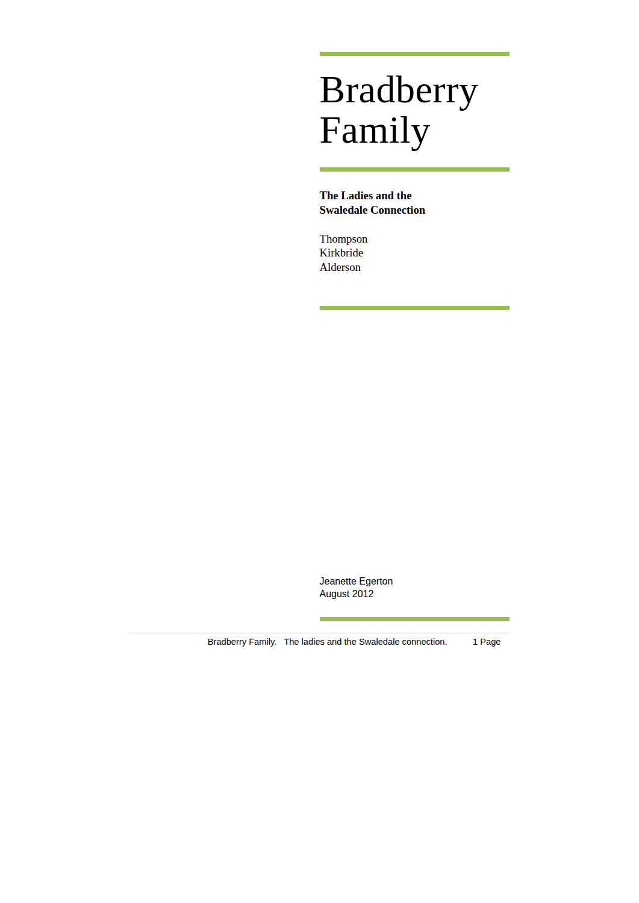Bradberry Family
The Ladies and the
Swaledale Connection
Thompson
Kirkbride
Alderson
Jeanette Egerton
August 2012
Bradberry Family. The ladies and the Swaledale connection. 1 Page